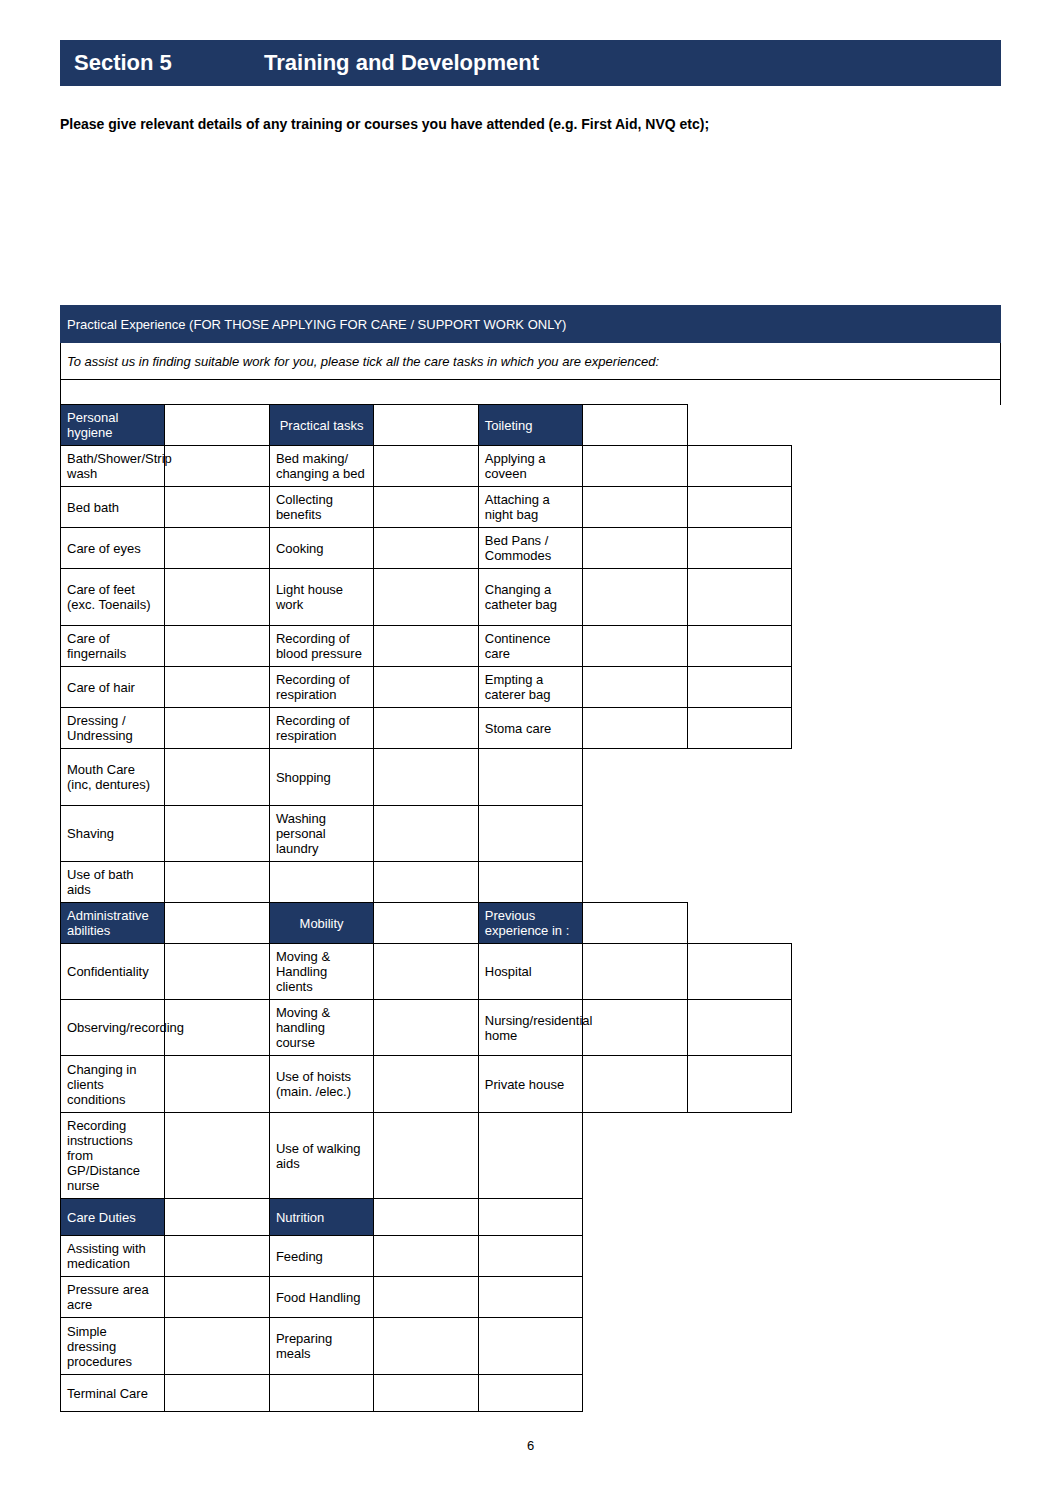Section 5 Training and Development
Please give relevant details of any training or courses you have attended (e.g. First Aid, NVQ etc);
| Practical Experience (FOR THOSE APPLYING FOR CARE / SUPPORT WORK ONLY) |
| To assist us in finding suitable work for you, please tick all the care tasks in which you are experienced: |
| Personal hygiene | | Practical tasks | | Toileting | | | | |
| Bath/Shower/Strip wash | | Bed making/ changing a bed | | Applying a coveen | | | | |
| Bed bath | | Collecting benefits | | Attaching a night bag | | | | |
| Care of eyes | | Cooking | | Bed Pans / Commodes | | | | |
| Care of feet (exc. Toenails) | | Light house work | | Changing a catheter bag | | | | |
| Care of fingernails | | Recording of blood pressure | | Continence care | | | | |
| Care of hair | | Recording of respiration | | Empting a caterer bag | | | | |
| Dressing / Undressing | | Recording of respiration | | Stoma care | | | | |
| Mouth Care (inc, dentures) | | Shopping | | | | | | |
| Shaving | | Washing personal laundry | | | | | | |
| Use of bath aids | | | | | | | | |
| Administrative abilities | | Mobility | | Previous experience in : | | | | |
| Confidentiality | | Moving & Handling clients | | Hospital | | | | |
| Observing/recording | | Moving & handling course | | Nursing/residential home | | | | |
| Changing in clients conditions | | Use of hoists (main. /elec.) | | Private house | | | | |
| Recording instructions from GP/Distance nurse | | Use of walking aids | | | | | | |
| Care Duties | | Nutrition | | | | | | |
| Assisting with medication | | Feeding | | | | | | |
| Pressure area acre | | Food Handling | | | | | | |
| Simple dressing procedures | | Preparing meals | | | | | | |
| Terminal Care | | | | | | | | |
6